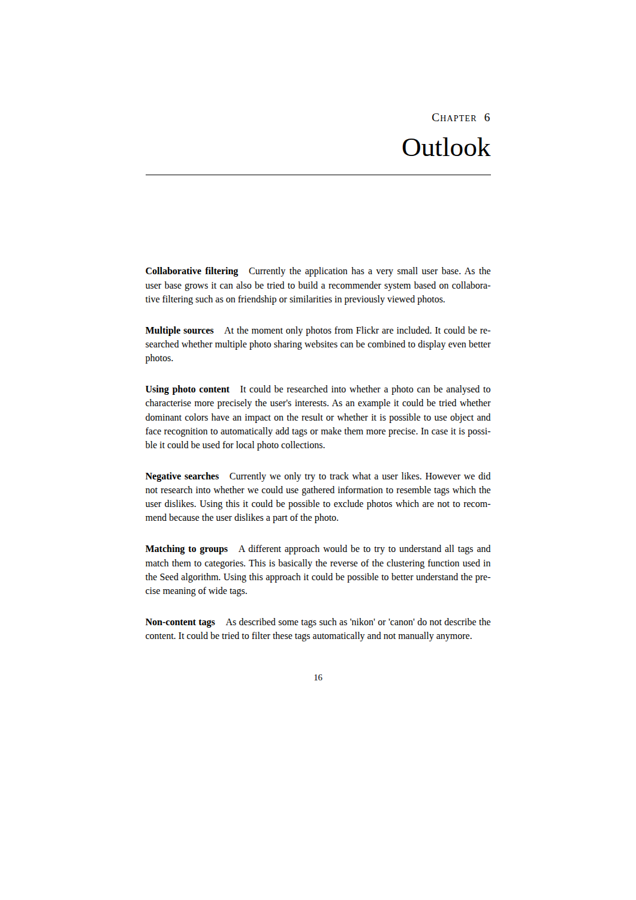Chapter 6
Outlook
Collaborative filtering Currently the application has a very small user base. As the user base grows it can also be tried to build a recommender system based on collaborative filtering such as on friendship or similarities in previously viewed photos.
Multiple sources At the moment only photos from Flickr are included. It could be researched whether multiple photo sharing websites can be combined to display even better photos.
Using photo content It could be researched into whether a photo can be analysed to characterise more precisely the user's interests. As an example it could be tried whether dominant colors have an impact on the result or whether it is possible to use object and face recognition to automatically add tags or make them more precise. In case it is possible it could be used for local photo collections.
Negative searches Currently we only try to track what a user likes. However we did not research into whether we could use gathered information to resemble tags which the user dislikes. Using this it could be possible to exclude photos which are not to recommend because the user dislikes a part of the photo.
Matching to groups A different approach would be to try to understand all tags and match them to categories. This is basically the reverse of the clustering function used in the Seed algorithm. Using this approach it could be possible to better understand the precise meaning of wide tags.
Non-content tags As described some tags such as 'nikon' or 'canon' do not describe the content. It could be tried to filter these tags automatically and not manually anymore.
16